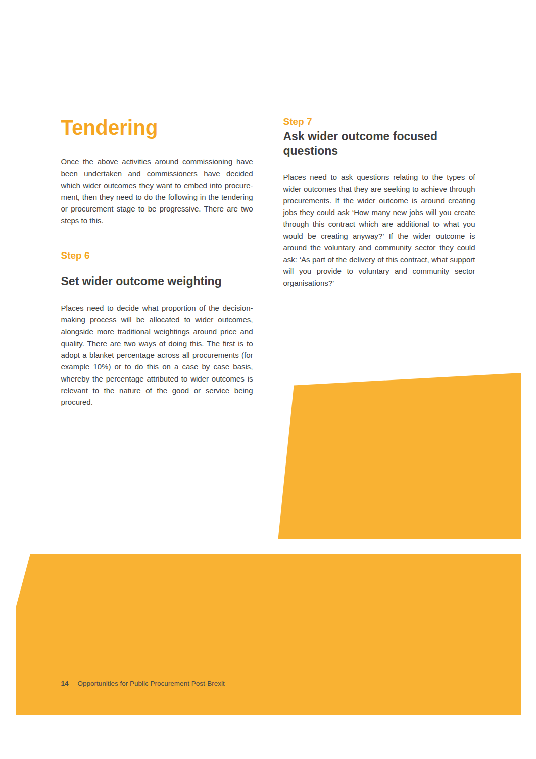Tendering
Once the above activities around commissioning have been undertaken and commissioners have decided which wider outcomes they want to embed into procurement, then they need to do the following in the tendering or procurement stage to be progressive. There are two steps to this.
Step 6
Set wider outcome weighting
Places need to decide what proportion of the decision-making process will be allocated to wider outcomes, alongside more traditional weightings around price and quality. There are two ways of doing this. The first is to adopt a blanket percentage across all procurements (for example 10%) or to do this on a case by case basis, whereby the percentage attributed to wider outcomes is relevant to the nature of the good or service being procured.
Step 7
Ask wider outcome focused questions
Places need to ask questions relating to the types of wider outcomes that they are seeking to achieve through procurements. If the wider outcome is around creating jobs they could ask ‘How many new jobs will you create through this contract which are additional to what you would be creating anyway?’ If the wider outcome is around the voluntary and community sector they could ask: ‘As part of the delivery of this contract, what support will you provide to voluntary and community sector organisations?’
14 Opportunities for Public Procurement Post-Brexit